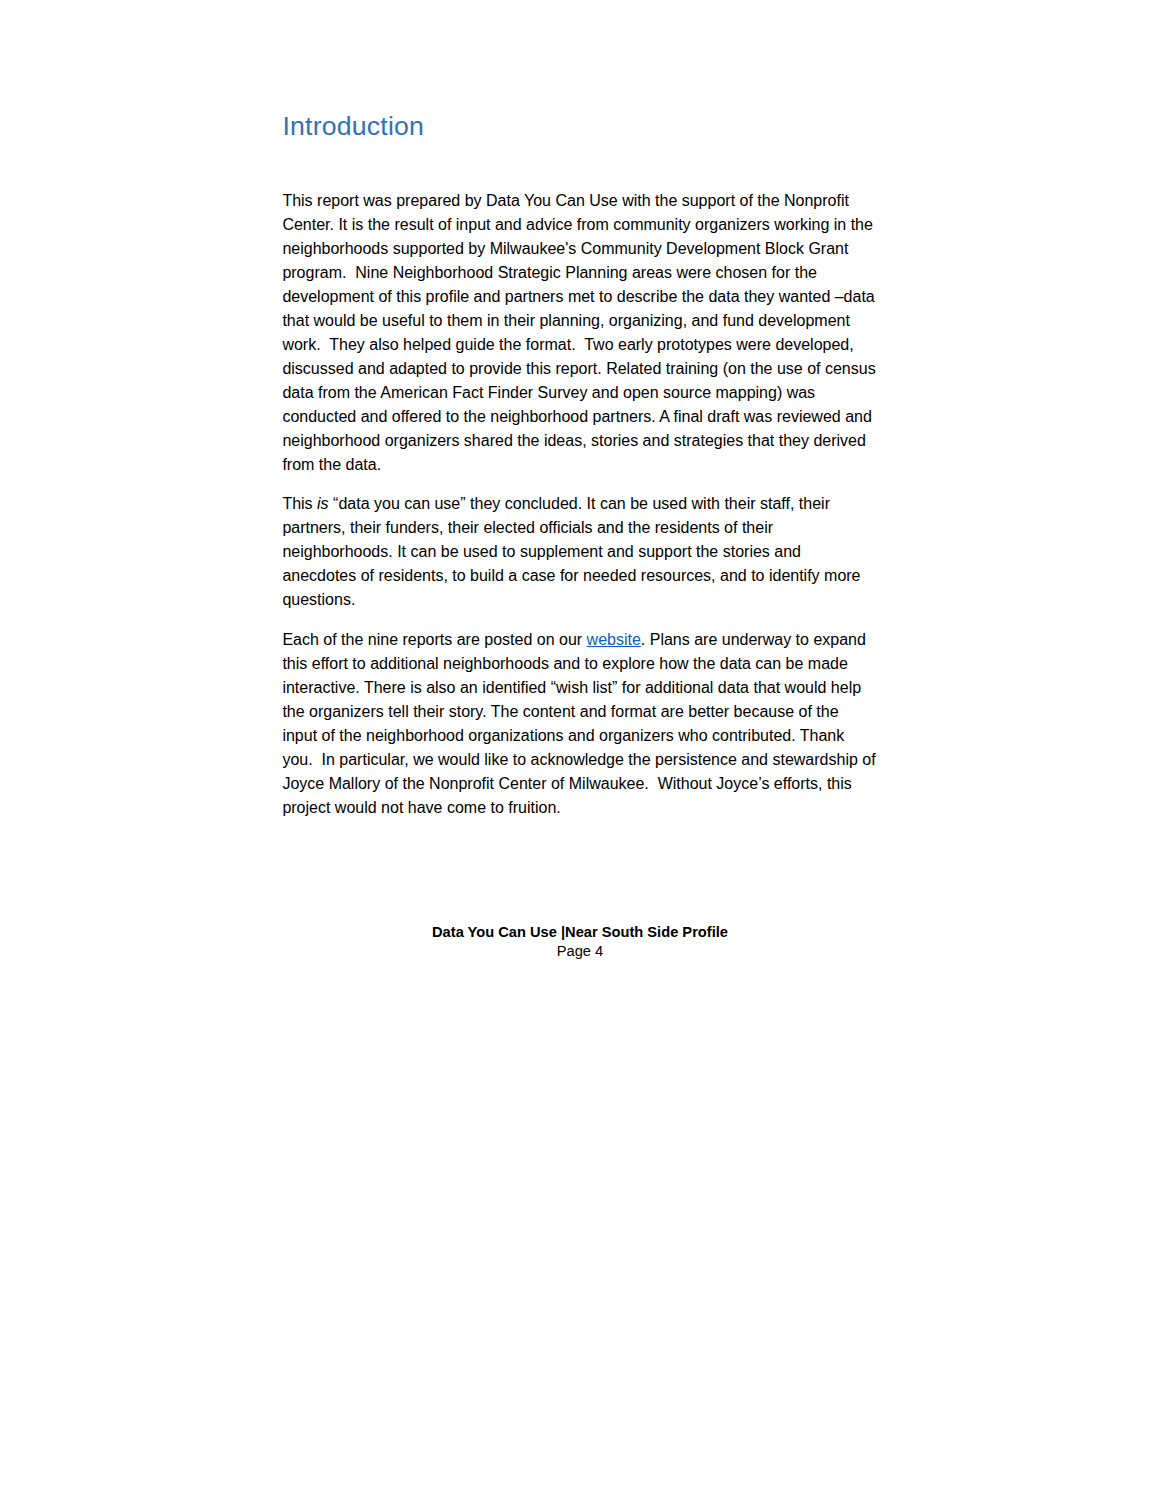Introduction
This report was prepared by Data You Can Use with the support of the Nonprofit Center. It is the result of input and advice from community organizers working in the neighborhoods supported by Milwaukee's Community Development Block Grant program. Nine Neighborhood Strategic Planning areas were chosen for the development of this profile and partners met to describe the data they wanted –data that would be useful to them in their planning, organizing, and fund development work. They also helped guide the format. Two early prototypes were developed, discussed and adapted to provide this report. Related training (on the use of census data from the American Fact Finder Survey and open source mapping) was conducted and offered to the neighborhood partners. A final draft was reviewed and neighborhood organizers shared the ideas, stories and strategies that they derived from the data.
This is “data you can use” they concluded. It can be used with their staff, their partners, their funders, their elected officials and the residents of their neighborhoods. It can be used to supplement and support the stories and anecdotes of residents, to build a case for needed resources, and to identify more questions.
Each of the nine reports are posted on our website. Plans are underway to expand this effort to additional neighborhoods and to explore how the data can be made interactive. There is also an identified “wish list” for additional data that would help the organizers tell their story. The content and format are better because of the input of the neighborhood organizations and organizers who contributed. Thank you. In particular, we would like to acknowledge the persistence and stewardship of Joyce Mallory of the Nonprofit Center of Milwaukee. Without Joyce’s efforts, this project would not have come to fruition.
Data You Can Use |Near South Side Profile
Page 4